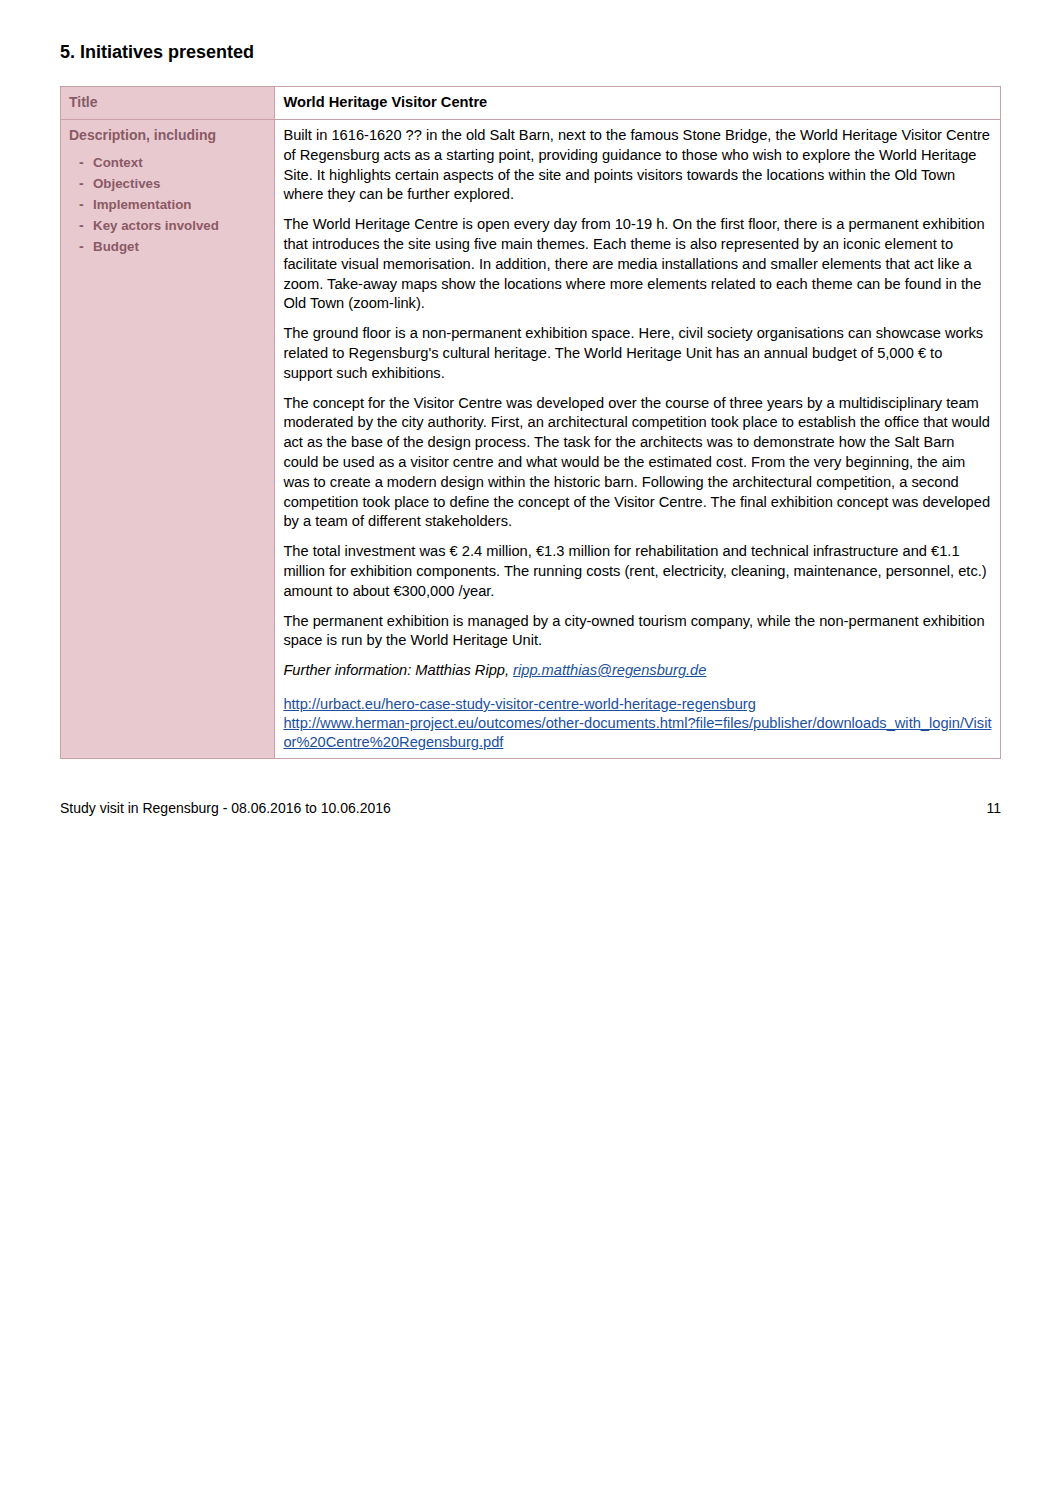5. Initiatives presented
| Title | World Heritage Visitor Centre |
| Description, including Context Objectives Implementation Key actors involved Budget | Built in 1616-1620 ?? in the old Salt Barn, next to the famous Stone Bridge, the World Heritage Visitor Centre of Regensburg acts as a starting point, providing guidance to those who wish to explore the World Heritage Site. It highlights certain aspects of the site and points visitors towards the locations within the Old Town where they can be further explored. The World Heritage Centre is open every day from 10-19 h. On the first floor, there is a permanent exhibition that introduces the site using five main themes. Each theme is also represented by an iconic element to facilitate visual memorisation. In addition, there are media installations and smaller elements that act like a zoom. Take-away maps show the locations where more elements related to each theme can be found in the Old Town (zoom-link). The ground floor is a non-permanent exhibition space. Here, civil society organisations can showcase works related to Regensburg's cultural heritage. The World Heritage Unit has an annual budget of 5,000 € to support such exhibitions. The concept for the Visitor Centre was developed over the course of three years by a multidisciplinary team moderated by the city authority. First, an architectural competition took place to establish the office that would act as the base of the design process. The task for the architects was to demonstrate how the Salt Barn could be used as a visitor centre and what would be the estimated cost. From the very beginning, the aim was to create a modern design within the historic barn. Following the architectural competition, a second competition took place to define the concept of the Visitor Centre. The final exhibition concept was developed by a team of different stakeholders. The total investment was € 2.4 million, €1.3 million for rehabilitation and technical infrastructure and €1.1 million for exhibition components. The running costs (rent, electricity, cleaning, maintenance, personnel, etc.) amount to about €300,000 /year. The permanent exhibition is managed by a city-owned tourism company, while the non-permanent exhibition space is run by the World Heritage Unit. Further information: Matthias Ripp, ripp.matthias@regensburg.de http://urbact.eu/hero-case-study-visitor-centre-world-heritage-regensburg http://www.herman-project.eu/outcomes/other-documents.html?file=files/publisher/downloads_with_login/Visitor%20Centre%20Regensburg.pdf |
Study visit in Regensburg - 08.06.2016 to 10.06.2016 11